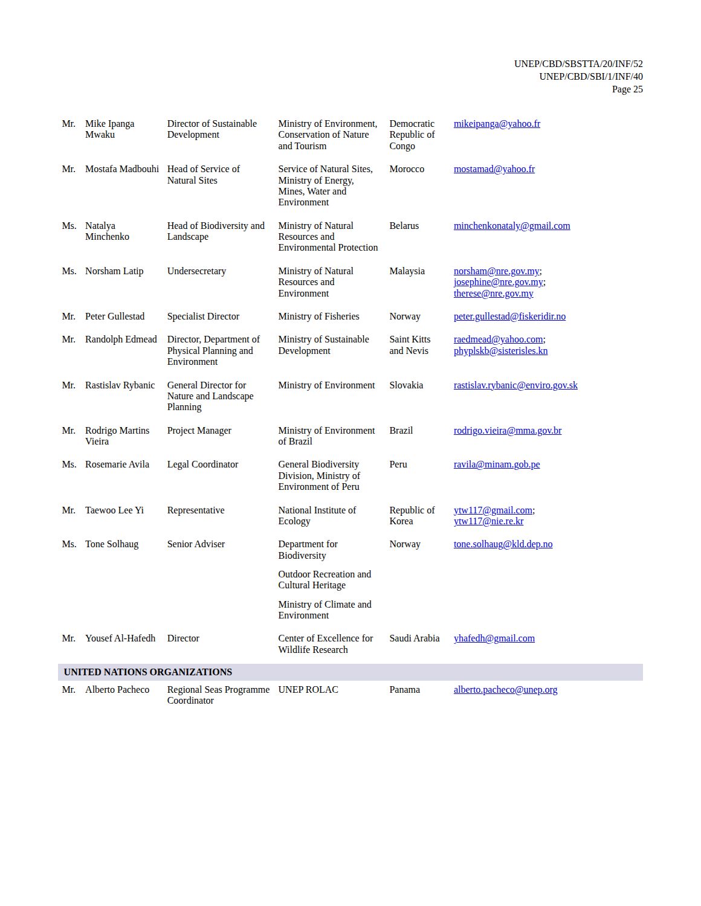UNEP/CBD/SBSTTA/20/INF/52
UNEP/CBD/SBI/1/INF/40
Page 25
| Mr. | Mike Ipanga Mwaku | Director of Sustainable Development | Ministry of Environment, Conservation of Nature and Tourism | Democratic Republic of Congo | mikeipanga@yahoo.fr |
| Mr. | Mostafa Madbouhi | Head of Service of Natural Sites | Service of Natural Sites, Ministry of Energy, Mines, Water and Environment | Morocco | mostamad@yahoo.fr |
| Ms. | Natalya Minchenko | Head of Biodiversity and Landscape | Ministry of Natural Resources and Environmental Protection | Belarus | minchenkonataly@gmail.com |
| Ms. | Norsham Latip | Undersecretary | Ministry of Natural Resources and Environment | Malaysia | norsham@nre.gov.my ; josephine@nre.gov.my ; therese@nre.gov.my |
| Mr. | Peter Gullestad | Specialist Director | Ministry of Fisheries | Norway | peter.gullestad@fiskeridir.no |
| Mr. | Randolph Edmead | Director, Department of Physical Planning and Environment | Ministry of Sustainable Development | Saint Kitts and Nevis | raedmead@yahoo.com ; phyplskb@sisterisles.kn |
| Mr. | Rastislav Rybanic | General Director for Nature and Landscape Planning | Ministry of Environment | Slovakia | rastislav.rybanic@enviro.gov.sk |
| Mr. | Rodrigo Martins Vieira | Project Manager | Ministry of Environment of Brazil | Brazil | rodrigo.vieira@mma.gov.br |
| Ms. | Rosemarie Avila | Legal Coordinator | General Biodiversity Division, Ministry of Environment of Peru | Peru | ravila@minam.gob.pe |
| Mr. | Taewoo Lee Yi | Representative | National Institute of Ecology | Republic of Korea | ytw117@gmail.com ; ytw117@nie.re.kr |
| Ms. | Tone Solhaug | Senior Adviser | Department for Biodiversity Outdoor Recreation and Cultural Heritage Ministry of Climate and Environment | Norway | tone.solhaug@kld.dep.no |
| Mr. | Yousef Al-Hafedh | Director | Center of Excellence for Wildlife Research | Saudi Arabia | yhafedh@gmail.com |
| UNITED NATIONS ORGANIZATIONS |
| Mr. | Alberto Pacheco | Regional Seas Programme Coordinator | UNEP ROLAC | Panama | alberto.pacheco@unep.org |